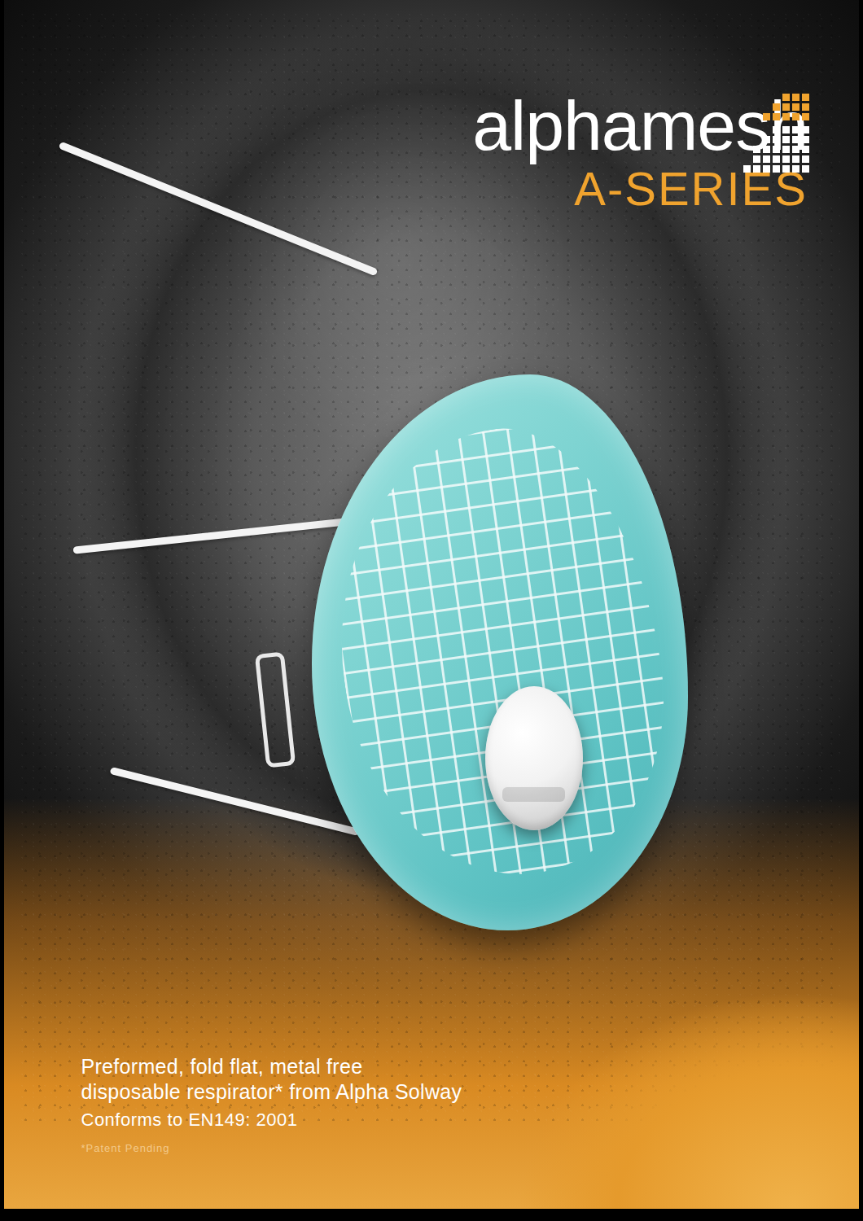alphamesh A-SERIES
Preformed, fold flat, metal free
disposable respirator* from Alpha Solway
Conforms to EN149: 2001
*Patent Pending